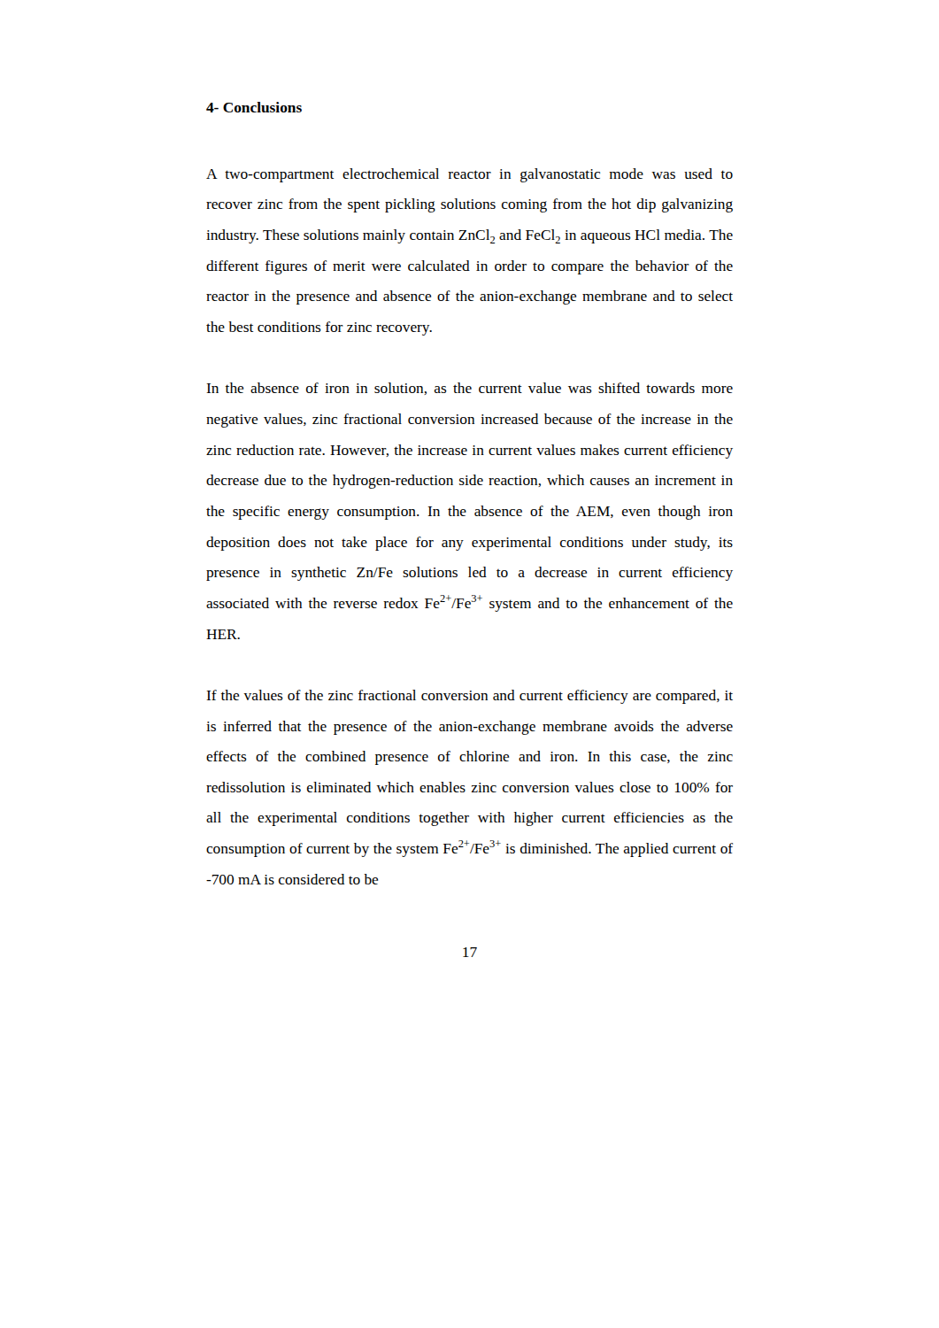4- Conclusions
A two-compartment electrochemical reactor in galvanostatic mode was used to recover zinc from the spent pickling solutions coming from the hot dip galvanizing industry. These solutions mainly contain ZnCl2 and FeCl2 in aqueous HCl media. The different figures of merit were calculated in order to compare the behavior of the reactor in the presence and absence of the anion-exchange membrane and to select the best conditions for zinc recovery.
In the absence of iron in solution, as the current value was shifted towards more negative values, zinc fractional conversion increased because of the increase in the zinc reduction rate. However, the increase in current values makes current efficiency decrease due to the hydrogen-reduction side reaction, which causes an increment in the specific energy consumption. In the absence of the AEM, even though iron deposition does not take place for any experimental conditions under study, its presence in synthetic Zn/Fe solutions led to a decrease in current efficiency associated with the reverse redox Fe2+/Fe3+ system and to the enhancement of the HER.
If the values of the zinc fractional conversion and current efficiency are compared, it is inferred that the presence of the anion-exchange membrane avoids the adverse effects of the combined presence of chlorine and iron. In this case, the zinc redissolution is eliminated which enables zinc conversion values close to 100% for all the experimental conditions together with higher current efficiencies as the consumption of current by the system Fe2+/Fe3+ is diminished. The applied current of -700 mA is considered to be
17